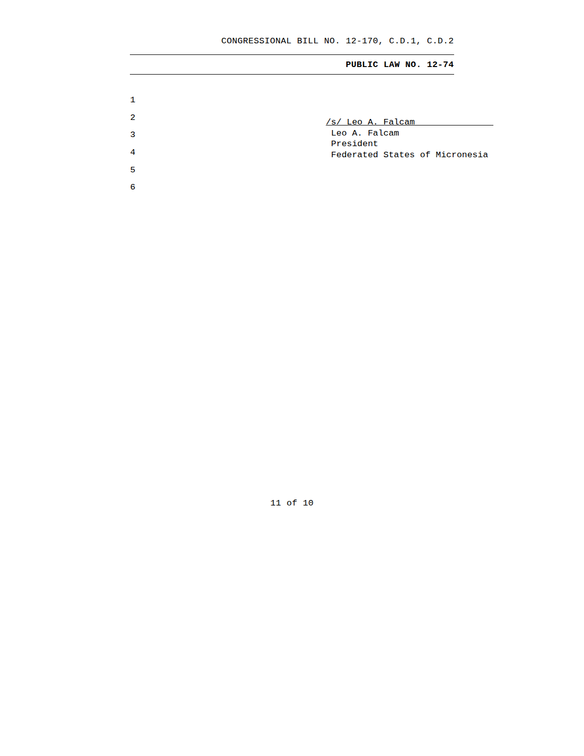CONGRESSIONAL BILL NO. 12-170, C.D.1, C.D.2
PUBLIC LAW NO. 12-74
| 1 | |
| 2 | |
| 3 | |
| 4 | |
| 5 | |
| 6 | |
/s/ Leo A. Falcam Leo A. Falcam President Federated States of Micronesia
11 of 10